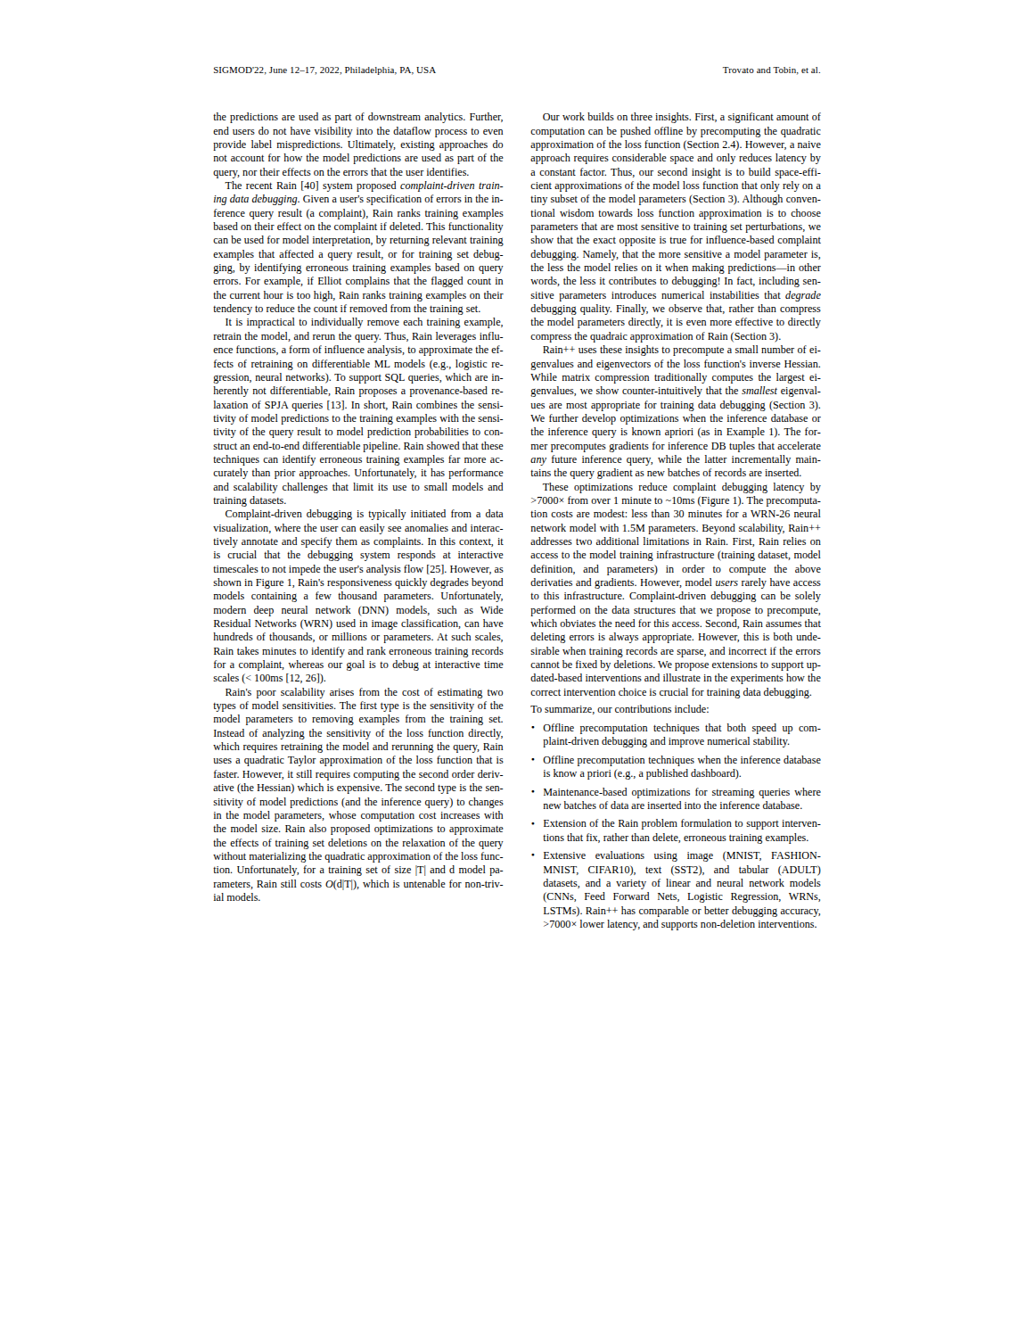SIGMOD'22, June 12–17, 2022, Philadelphia, PA, USA
Trovato and Tobin, et al.
the predictions are used as part of downstream analytics. Further, end users do not have visibility into the dataflow process to even provide label mispredictions. Ultimately, existing approaches do not account for how the model predictions are used as part of the query, nor their effects on the errors that the user identifies.
The recent Rain [40] system proposed complaint-driven training data debugging. Given a user's specification of errors in the inference query result (a complaint), Rain ranks training examples based on their effect on the complaint if deleted. This functionality can be used for model interpretation, by returning relevant training examples that affected a query result, or for training set debugging, by identifying erroneous training examples based on query errors. For example, if Elliot complains that the flagged count in the current hour is too high, Rain ranks training examples on their tendency to reduce the count if removed from the training set.
It is impractical to individually remove each training example, retrain the model, and rerun the query. Thus, Rain leverages influence functions, a form of influence analysis, to approximate the effects of retraining on differentiable ML models (e.g., logistic regression, neural networks). To support SQL queries, which are inherently not differentiable, Rain proposes a provenance-based relaxation of SPJA queries [13]. In short, Rain combines the sensitivity of model predictions to the training examples with the sensitivity of the query result to model prediction probabilities to construct an end-to-end differentiable pipeline. Rain showed that these techniques can identify erroneous training examples far more accurately than prior approaches. Unfortunately, it has performance and scalability challenges that limit its use to small models and training datasets.
Complaint-driven debugging is typically initiated from a data visualization, where the user can easily see anomalies and interactively annotate and specify them as complaints. In this context, it is crucial that the debugging system responds at interactive timescales to not impede the user's analysis flow [25]. However, as shown in Figure 1, Rain's responsiveness quickly degrades beyond models containing a few thousand parameters. Unfortunately, modern deep neural network (DNN) models, such as Wide Residual Networks (WRN) used in image classification, can have hundreds of thousands, or millions or parameters. At such scales, Rain takes minutes to identify and rank erroneous training records for a complaint, whereas our goal is to debug at interactive time scales (< 100ms [12, 26]).
Rain's poor scalability arises from the cost of estimating two types of model sensitivities. The first type is the sensitivity of the model parameters to removing examples from the training set. Instead of analyzing the sensitivity of the loss function directly, which requires retraining the model and rerunning the query, Rain uses a quadratic Taylor approximation of the loss function that is faster. However, it still requires computing the second order derivative (the Hessian) which is expensive. The second type is the sensitivity of model predictions (and the inference query) to changes in the model parameters, whose computation cost increases with the model size. Rain also proposed optimizations to approximate the effects of training set deletions on the relaxation of the query without materializing the quadratic approximation of the loss function. Unfortunately, for a training set of size |T| and d model parameters, Rain still costs O(d|T|), which is untenable for non-trivial models.
Our work builds on three insights. First, a significant amount of computation can be pushed offline by precomputing the quadratic approximation of the loss function (Section 2.4). However, a naive approach requires considerable space and only reduces latency by a constant factor. Thus, our second insight is to build space-efficient approximations of the model loss function that only rely on a tiny subset of the model parameters (Section 3). Although conventional wisdom towards loss function approximation is to choose parameters that are most sensitive to training set perturbations, we show that the exact opposite is true for influence-based complaint debugging. Namely, that the more sensitive a model parameter is, the less the model relies on it when making predictions—in other words, the less it contributes to debugging! In fact, including sensitive parameters introduces numerical instabilities that degrade debugging quality. Finally, we observe that, rather than compress the model parameters directly, it is even more effective to directly compress the quadraic approximation of Rain (Section 3).
Rain++ uses these insights to precompute a small number of eigenvalues and eigenvectors of the loss function's inverse Hessian. While matrix compression traditionally computes the largest eigenvalues, we show counter-intuitively that the smallest eigenvalues are most appropriate for training data debugging (Section 3). We further develop optimizations when the inference database or the inference query is known apriori (as in Example 1). The former precomputes gradients for inference DB tuples that accelerate any future inference query, while the latter incrementally maintains the query gradient as new batches of records are inserted.
These optimizations reduce complaint debugging latency by >7000× from over 1 minute to ~10ms (Figure 1). The precomputation costs are modest: less than 30 minutes for a WRN-26 neural network model with 1.5M parameters. Beyond scalability, Rain++ addresses two additional limitations in Rain. First, Rain relies on access to the model training infrastructure (training dataset, model definition, and parameters) in order to compute the above derivaties and gradients. However, model users rarely have access to this infrastructure. Complaint-driven debugging can be solely performed on the data structures that we propose to precompute, which obviates the need for this access. Second, Rain assumes that deleting errors is always appropriate. However, this is both undesirable when training records are sparse, and incorrect if the errors cannot be fixed by deletions. We propose extensions to support updated-based interventions and illustrate in the experiments how the correct intervention choice is crucial for training data debugging.
To summarize, our contributions include:
Offline precomputation techniques that both speed up complaint-driven debugging and improve numerical stability.
Offline precomputation techniques when the inference database is know a priori (e.g., a published dashboard).
Maintenance-based optimizations for streaming queries where new batches of data are inserted into the inference database.
Extension of the Rain problem formulation to support interventions that fix, rather than delete, erroneous training examples.
Extensive evaluations using image (MNIST, FASHION-MNIST, CIFAR10), text (SST2), and tabular (ADULT) datasets, and a variety of linear and neural network models (CNNs, Feed Forward Nets, Logistic Regression, WRNs, LSTMs). Rain++ has comparable or better debugging accuracy, >7000× lower latency, and supports non-deletion interventions.